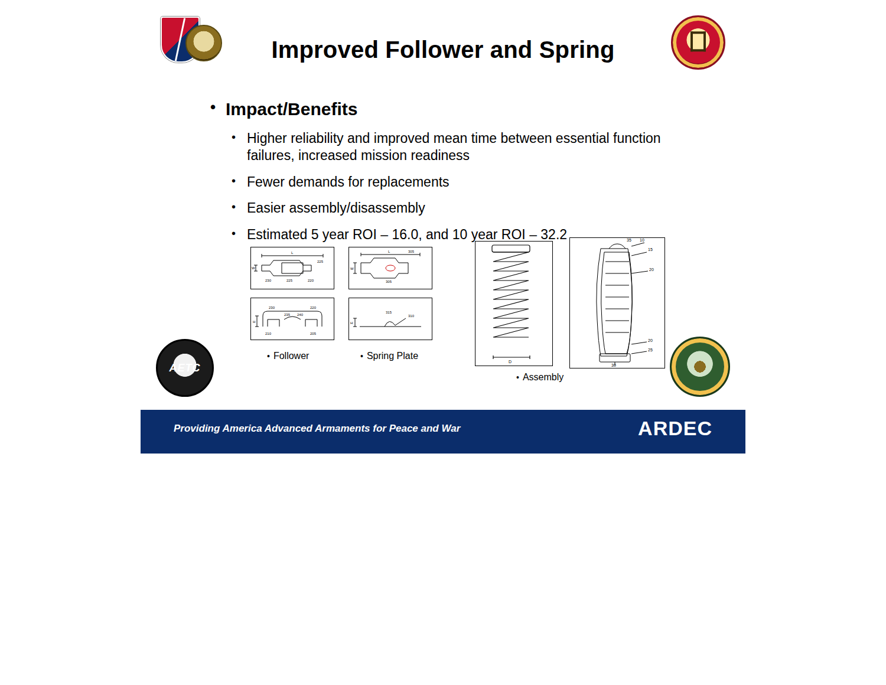Improved Follower and Spring
Impact/Benefits
Higher reliability and improved mean time between essential function failures, increased mission readiness
Fewer demands for replacements
Easier assembly/disassembly
Estimated 5 year ROI – 16.0, and 10 year ROI – 32.2
L W 225 220 225 230
H 230 220 235 240 210 205
L W 305 305
H 315 310
D
10 15 20 20 25 30 35
Follower
Spring Plate
Assembly
AETC
Providing America Advanced Armaments for Peace and War
ARDEC